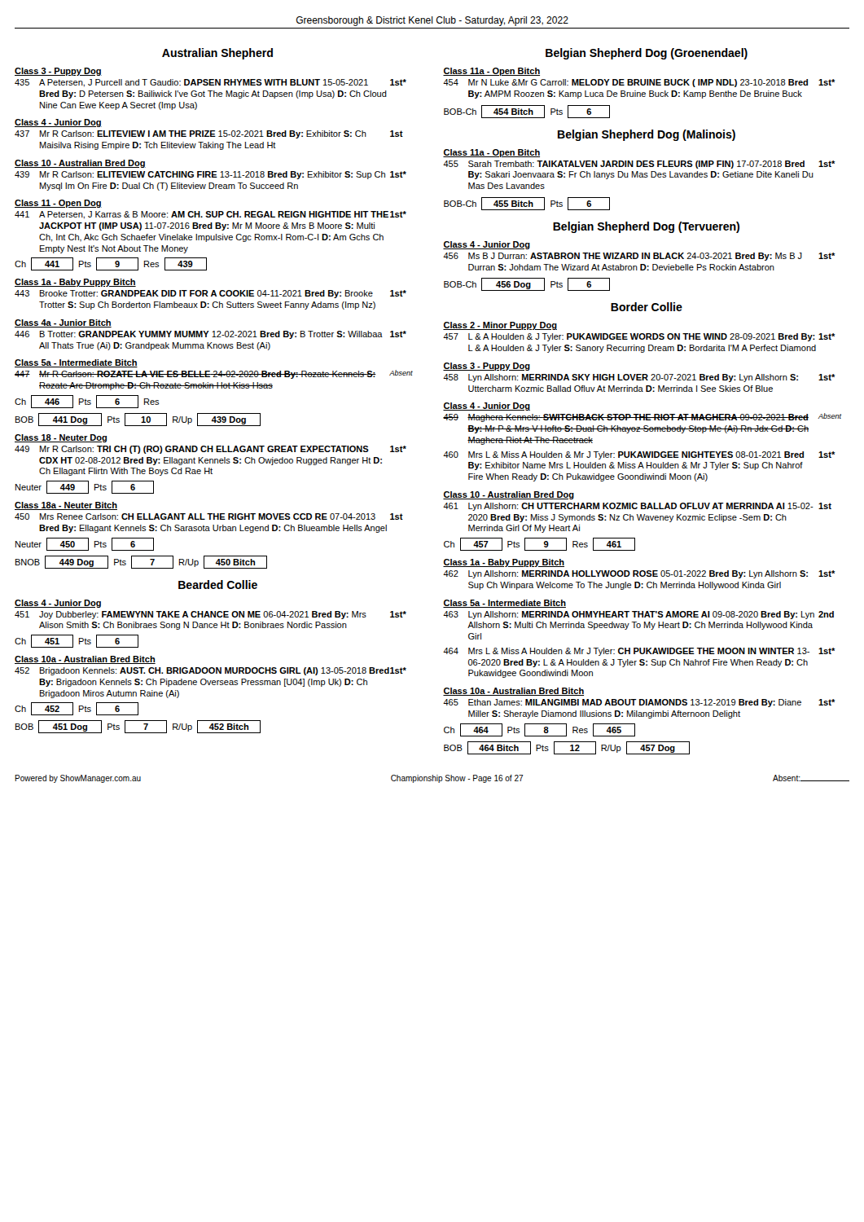Greensborough & District Kenel Club - Saturday, April 23, 2022
Australian Shepherd
Class 3 - Puppy Dog
435
A Petersen, J Purcell and T Gaudio: DAPSEN RHYMES WITH BLUNT 15-05-2021 Bred By: D Petersen S: Bailiwick I've Got The Magic At Dapsen (Imp Usa) D: Ch Cloud Nine Can Ewe Keep A Secret (Imp Usa)
1st*
Class 4 - Junior Dog
437
Mr R Carlson: ELITEVIEW I AM THE PRIZE 15-02-2021 Bred By: Exhibitor S: Ch Maisilva Rising Empire D: Tch Eliteview Taking The Lead Ht
1st
Class 10 - Australian Bred Dog
439
Mr R Carlson: ELITEVIEW CATCHING FIRE 13-11-2018 Bred By: Exhibitor S: Sup Ch Mysql Im On Fire D: Dual Ch (T) Eliteview Dream To Succeed Rn
1st*
Class 11 - Open Dog
441
A Petersen, J Karras & B Moore: AM CH. SUP CH. REGAL REIGN HIGHTIDE HIT THE JACKPOT HT (IMP USA) 11-07-2016 Bred By: Mr M Moore & Mrs B Moore S: Multi Ch, Int Ch, Akc Gch Schaefer Vinelake Impulsive Cgc Romx-I Rom-C-I D: Am Gchs Ch Empty Nest It's Not About The Money
1st*
Ch 441 Pts 9 Res 439
Class 1a - Baby Puppy Bitch
443
Brooke Trotter: GRANDPEAK DID IT FOR A COOKIE 04-11-2021 Bred By: Brooke Trotter S: Sup Ch Borderton Flambeaux D: Ch Sutters Sweet Fanny Adams (Imp Nz)
1st*
Class 4a - Junior Bitch
446
B Trotter: GRANDPEAK YUMMY MUMMY 12-02-2021 Bred By: B Trotter S: Willabaa All Thats True (Ai) D: Grandpeak Mumma Knows Best (Ai)
1st*
Class 5a - Intermediate Bitch
447
Mr R Carlson: ROZATE LA VIE ES BELLE 24-02-2020 Bred By: Rozate Kennels S: Rozate Arc Dtromphe D: Ch Rozate Smokin Hot Kiss Hsas
Absent
Ch 446 Pts 6 Res
BOB 441 Dog Pts 10 R/Up 439 Dog
Class 18 - Neuter Dog
449
Mr R Carlson: TRI CH (T) (RO) GRAND CH ELLAGANT GREAT EXPECTATIONS CDX HT 02-08-2012 Bred By: Ellagant Kennels S: Ch Owjedoo Rugged Ranger Ht D: Ch Ellagant Flirtn With The Boys Cd Rae Ht
1st*
Neuter 449 Pts 6
Class 18a - Neuter Bitch
450
Mrs Renee Carlson: CH ELLAGANT ALL THE RIGHT MOVES CCD RE 07-04-2013 Bred By: Ellagant Kennels S: Ch Sarasota Urban Legend D: Ch Blueamble Hells Angel
1st
Neuter 450 Pts 6
BNOB 449 Dog Pts 7 R/Up 450 Bitch
Bearded Collie
Class 4 - Junior Dog
451
Joy Dubberley: FAMEWYNN TAKE A CHANCE ON ME 06-04-2021 Bred By: Mrs Alison Smith S: Ch Bonibraes Song N Dance Ht D: Bonibraes Nordic Passion
1st*
Ch 451 Pts 6
Class 10a - Australian Bred Bitch
452
Brigadoon Kennels: AUST. CH. BRIGADOON MURDOCHS GIRL (AI) 13-05-2018 Bred By: Brigadoon Kennels S: Ch Pipadene Overseas Pressman [U04] (Imp Uk) D: Ch Brigadoon Miros Autumn Raine (Ai)
1st*
Ch 452 Pts 6
BOB 451 Dog Pts 7 R/Up 452 Bitch
Belgian Shepherd Dog (Groenendael)
Class 11a - Open Bitch
454
Mr N Luke &Mr G Carroll: MELODY DE BRUINE BUCK ( IMP NDL) 23-10-2018 Bred By: AMPM Roozen S: Kamp Luca De Bruine Buck D: Kamp Benthe De Bruine Buck
1st*
BOB-Ch 454 Bitch Pts 6
Belgian Shepherd Dog (Malinois)
Class 11a - Open Bitch
455
Sarah Trembath: TAIKATALVEN JARDIN DES FLEURS (IMP FIN) 17-07-2018 Bred By: Sakari Joenvaara S: Fr Ch Ianys Du Mas Des Lavandes D: Getiane Dite Kaneli Du Mas Des Lavandes
1st*
BOB-Ch 455 Bitch Pts 6
Belgian Shepherd Dog (Tervueren)
Class 4 - Junior Dog
456
Ms B J Durran: ASTABRON THE WIZARD IN BLACK 24-03-2021 Bred By: Ms B J Durran S: Johdam The Wizard At Astabron D: Deviebelle Ps Rockin Astabron
1st*
BOB-Ch 456 Dog Pts 6
Border Collie
Class 2 - Minor Puppy Dog
457
L & A Houlden & J Tyler: PUKAWIDGEE WORDS ON THE WIND 28-09-2021 Bred By: L & A Houlden & J Tyler S: Sanory Recurring Dream D: Bordarita I'M A Perfect Diamond
1st*
Class 3 - Puppy Dog
458
Lyn Allshorn: MERRINDA SKY HIGH LOVER 20-07-2021 Bred By: Lyn Allshorn S: Uttercharm Kozmic Ballad Ofluv At Merrinda D: Merrinda I See Skies Of Blue
1st*
Class 4 - Junior Dog
459
Maghera Kennels: SWITCHBACK STOP THE RIOT AT MAGHERA 09-02-2021 Bred By: Mr P & Mrs V Hofto S: Dual Ch Khayoz Somebody Stop Me (Ai) Rn Jdx Gd D: Ch Maghera Riot At The Racetrack
Absent
460
Mrs L & Miss A Houlden & Mr J Tyler: PUKAWIDGEE NIGHTEYES 08-01-2021 Bred By: Exhibitor Name Mrs L Houlden & Miss A Houlden & Mr J Tyler S: Sup Ch Nahrof Fire When Ready D: Ch Pukawidgee Goondiwindi Moon (Ai)
1st*
Class 10 - Australian Bred Dog
461
Lyn Allshorn: CH UTTERCHARM KOZMIC BALLAD OFLUV AT MERRINDA AI 15-02-2020 Bred By: Miss J Symonds S: Nz Ch Waveney Kozmic Eclipse -Sem D: Ch Merrinda Girl Of My Heart Ai
1st
Ch 457 Pts 9 Res 461
Class 1a - Baby Puppy Bitch
462
Lyn Allshorn: MERRINDA HOLLYWOOD ROSE 05-01-2022 Bred By: Lyn Allshorn S: Sup Ch Winpara Welcome To The Jungle D: Ch Merrinda Hollywood Kinda Girl
1st*
Class 5a - Intermediate Bitch
463
Lyn Allshorn: MERRINDA OHMYHEART THAT'S AMORE AI 09-08-2020 Bred By: Lyn Allshorn S: Multi Ch Merrinda Speedway To My Heart D: Ch Merrinda Hollywood Kinda Girl
2nd
464
Mrs L & Miss A Houlden & Mr J Tyler: CH PUKAWIDGEE THE MOON IN WINTER 13-06-2020 Bred By: L & A Houlden & J Tyler S: Sup Ch Nahrof Fire When Ready D: Ch Pukawidgee Goondiwindi Moon
1st*
Class 10a - Australian Bred Bitch
465
Ethan James: MILANGIMBI MAD ABOUT DIAMONDS 13-12-2019 Bred By: Diane Miller S: Sherayle Diamond Illusions D: Milangimbi Afternoon Delight
1st*
Ch 464 Pts 8 Res 465
BOB 464 Bitch Pts 12 R/Up 457 Dog
Powered by ShowManager.com.au
Championship Show - Page 16 of 27
Absent: